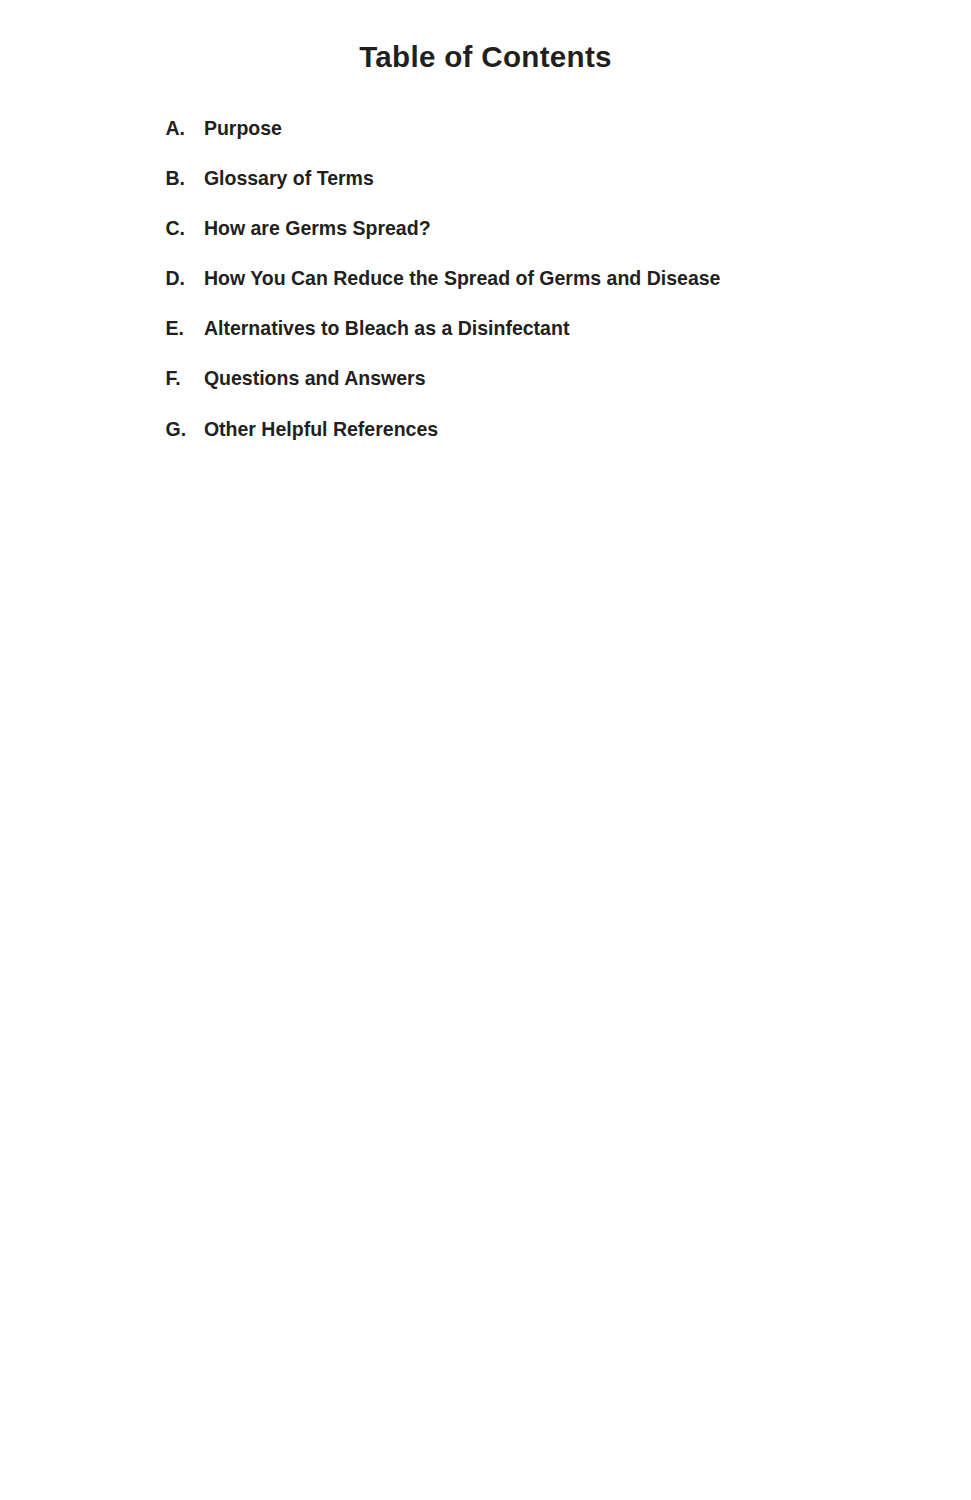Table of Contents
A. Purpose
B. Glossary of Terms
C. How are Germs Spread?
D. How You Can Reduce the Spread of Germs and Disease
E. Alternatives to Bleach as a Disinfectant
F. Questions and Answers
G. Other Helpful References